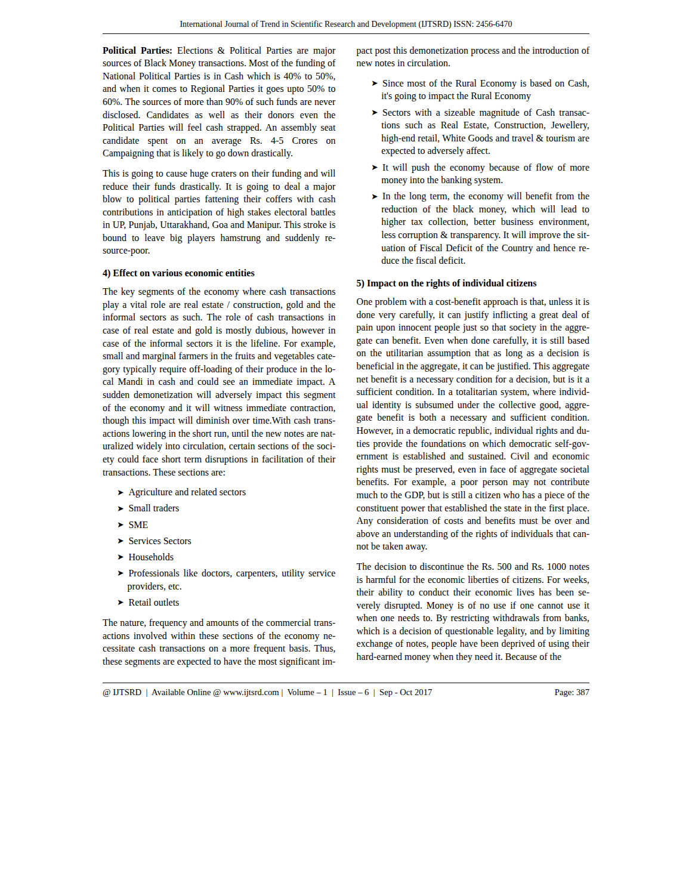International Journal of Trend in Scientific Research and Development (IJTSRD) ISSN: 2456-6470
Political Parties: Elections & Political Parties are major sources of Black Money transactions. Most of the funding of National Political Parties is in Cash which is 40% to 50%, and when it comes to Regional Parties it goes upto 50% to 60%. The sources of more than 90% of such funds are never disclosed. Candidates as well as their donors even the Political Parties will feel cash strapped. An assembly seat candidate spent on an average Rs. 4-5 Crores on Campaigning that is likely to go down drastically.
This is going to cause huge craters on their funding and will reduce their funds drastically. It is going to deal a major blow to political parties fattening their coffers with cash contributions in anticipation of high stakes electoral battles in UP, Punjab, Uttarakhand, Goa and Manipur. This stroke is bound to leave big players hamstrung and suddenly resource-poor.
4) Effect on various economic entities
The key segments of the economy where cash transactions play a vital role are real estate / construction, gold and the informal sectors as such. The role of cash transactions in case of real estate and gold is mostly dubious, however in case of the informal sectors it is the lifeline. For example, small and marginal farmers in the fruits and vegetables category typically require off-loading of their produce in the local Mandi in cash and could see an immediate impact. A sudden demonetization will adversely impact this segment of the economy and it will witness immediate contraction, though this impact will diminish over time.With cash transactions lowering in the short run, until the new notes are naturalized widely into circulation, certain sections of the society could face short term disruptions in facilitation of their transactions. These sections are:
Agriculture and related sectors
Small traders
SME
Services Sectors
Households
Professionals like doctors, carpenters, utility service providers, etc.
Retail outlets
The nature, frequency and amounts of the commercial transactions involved within these sections of the economy necessitate cash transactions on a more frequent basis. Thus, these segments are expected to have the most significant impact post this demonetization process and the introduction of new notes in circulation.
Since most of the Rural Economy is based on Cash, it's going to impact the Rural Economy
Sectors with a sizeable magnitude of Cash transactions such as Real Estate, Construction, Jewellery, high-end retail, White Goods and travel & tourism are expected to adversely affect.
It will push the economy because of flow of more money into the banking system.
In the long term, the economy will benefit from the reduction of the black money, which will lead to higher tax collection, better business environment, less corruption & transparency. It will improve the situation of Fiscal Deficit of the Country and hence reduce the fiscal deficit.
5) Impact on the rights of individual citizens
One problem with a cost-benefit approach is that, unless it is done very carefully, it can justify inflicting a great deal of pain upon innocent people just so that society in the aggregate can benefit. Even when done carefully, it is still based on the utilitarian assumption that as long as a decision is beneficial in the aggregate, it can be justified. This aggregate net benefit is a necessary condition for a decision, but is it a sufficient condition. In a totalitarian system, where individual identity is subsumed under the collective good, aggregate benefit is both a necessary and sufficient condition. However, in a democratic republic, individual rights and duties provide the foundations on which democratic self-government is established and sustained. Civil and economic rights must be preserved, even in face of aggregate societal benefits. For example, a poor person may not contribute much to the GDP, but is still a citizen who has a piece of the constituent power that established the state in the first place. Any consideration of costs and benefits must be over and above an understanding of the rights of individuals that cannot be taken away.
The decision to discontinue the Rs. 500 and Rs. 1000 notes is harmful for the economic liberties of citizens. For weeks, their ability to conduct their economic lives has been severely disrupted. Money is of no use if one cannot use it when one needs to. By restricting withdrawals from banks, which is a decision of questionable legality, and by limiting exchange of notes, people have been deprived of using their hard-earned money when they need it. Because of the
@ IJTSRD | Available Online @ www.ijtsrd.com | Volume – 1 | Issue – 6 | Sep - Oct 2017
Page: 387